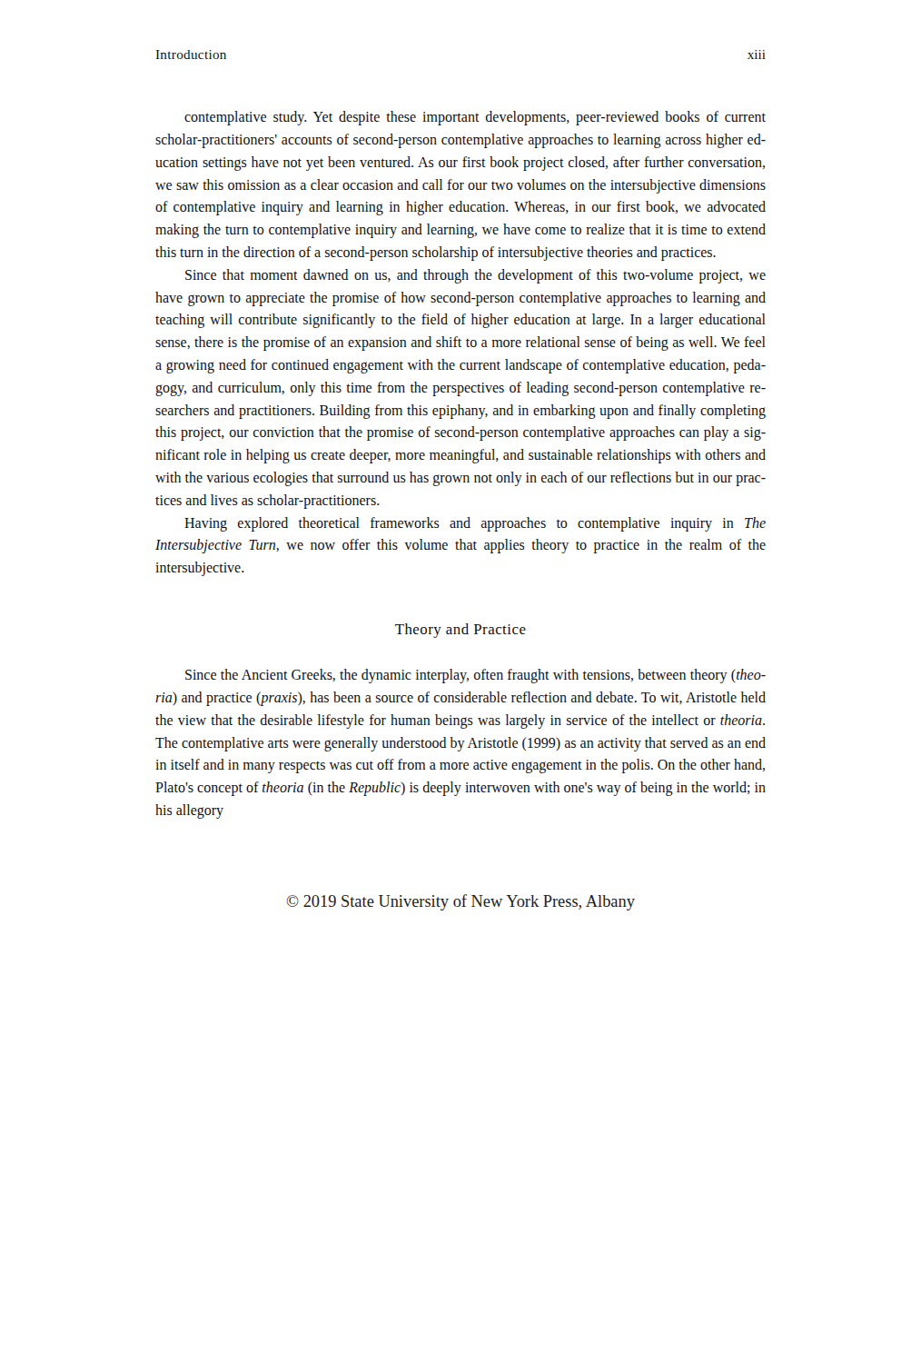Introduction xiii
contemplative study. Yet despite these important developments, peer-reviewed books of current scholar-practitioners' accounts of second-person contemplative approaches to learning across higher education settings have not yet been ventured. As our first book project closed, after further conversation, we saw this omission as a clear occasion and call for our two volumes on the intersubjective dimensions of contemplative inquiry and learning in higher education. Whereas, in our first book, we advocated making the turn to contemplative inquiry and learning, we have come to realize that it is time to extend this turn in the direction of a second-person scholarship of intersubjective theories and practices.
Since that moment dawned on us, and through the development of this two-volume project, we have grown to appreciate the promise of how second-person contemplative approaches to learning and teaching will contribute significantly to the field of higher education at large. In a larger educational sense, there is the promise of an expansion and shift to a more relational sense of being as well. We feel a growing need for continued engagement with the current landscape of contemplative education, pedagogy, and curriculum, only this time from the perspectives of leading second-person contemplative researchers and practitioners. Building from this epiphany, and in embarking upon and finally completing this project, our conviction that the promise of second-person contemplative approaches can play a significant role in helping us create deeper, more meaningful, and sustainable relationships with others and with the various ecologies that surround us has grown not only in each of our reflections but in our practices and lives as scholar-practitioners.
Having explored theoretical frameworks and approaches to contemplative inquiry in The Intersubjective Turn, we now offer this volume that applies theory to practice in the realm of the intersubjective.
Theory and Practice
Since the Ancient Greeks, the dynamic interplay, often fraught with tensions, between theory (theoria) and practice (praxis), has been a source of considerable reflection and debate. To wit, Aristotle held the view that the desirable lifestyle for human beings was largely in service of the intellect or theoria. The contemplative arts were generally understood by Aristotle (1999) as an activity that served as an end in itself and in many respects was cut off from a more active engagement in the polis. On the other hand, Plato's concept of theoria (in the Republic) is deeply interwoven with one's way of being in the world; in his allegory
© 2019 State University of New York Press, Albany